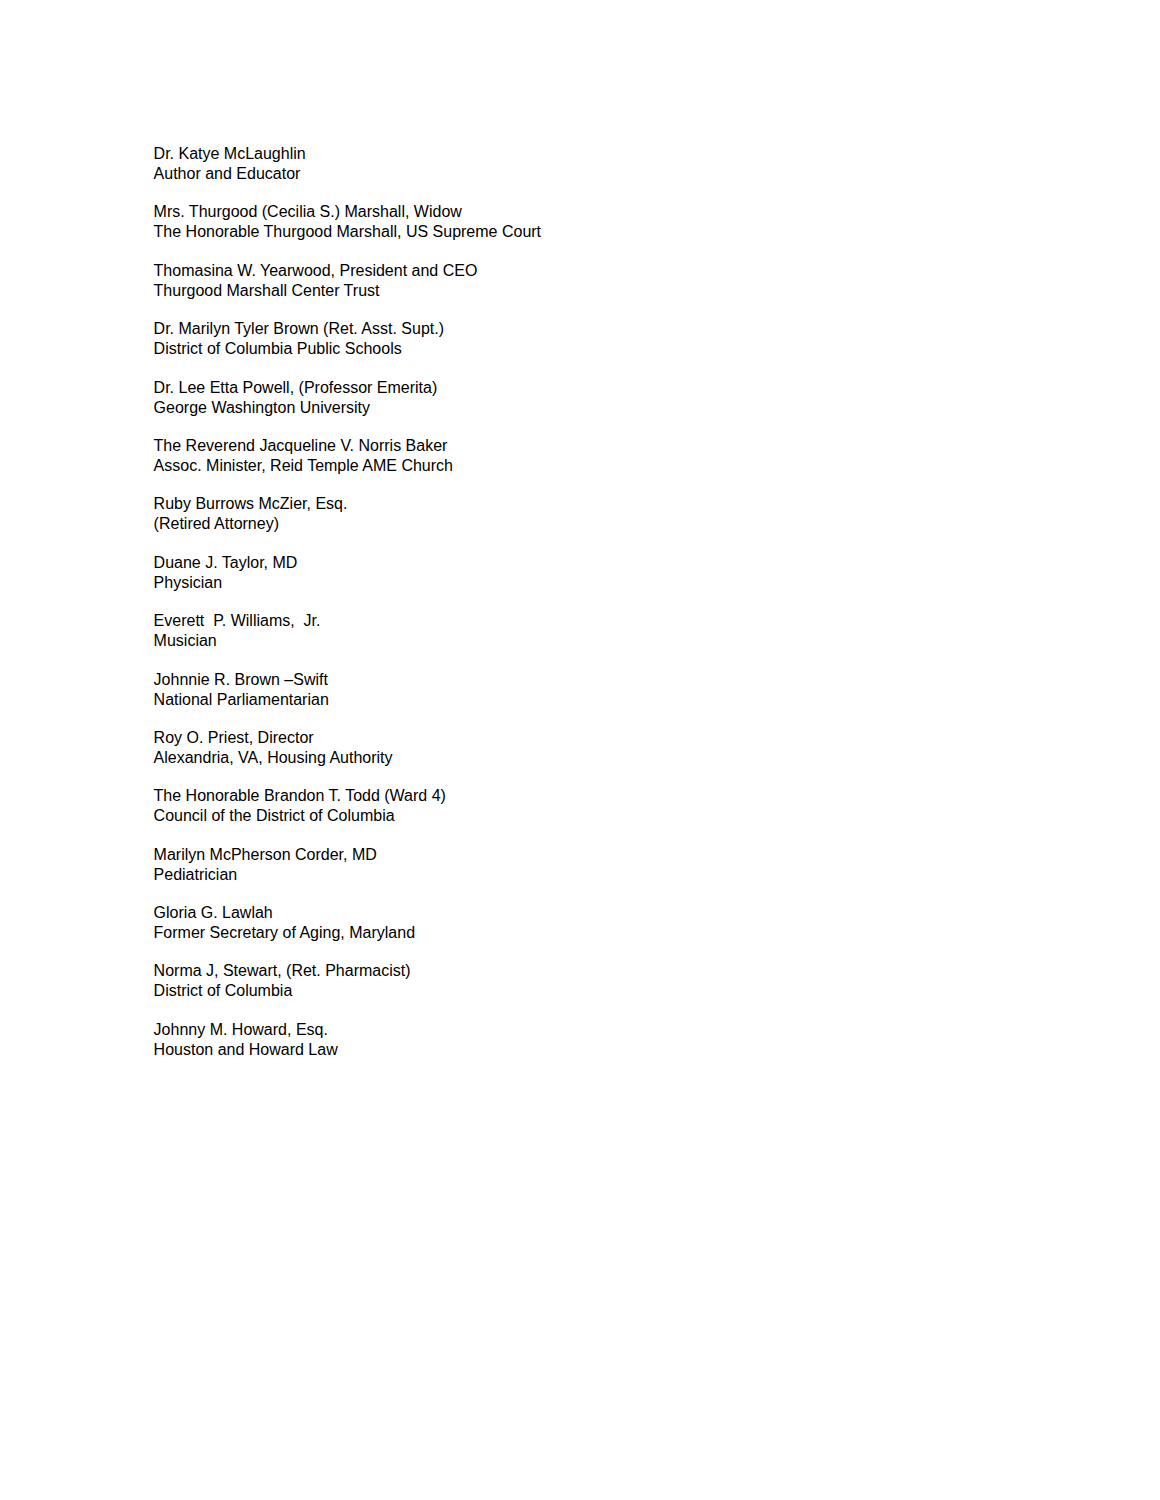Dr. Katye McLaughlin Author and Educator
Mrs. Thurgood (Cecilia S.) Marshall, Widow The Honorable Thurgood Marshall, US Supreme Court
Thomasina W. Yearwood, President and CEO Thurgood Marshall Center Trust
Dr. Marilyn Tyler Brown (Ret. Asst. Supt.) District of Columbia Public Schools
Dr. Lee Etta Powell, (Professor Emerita) George Washington University
The Reverend Jacqueline V. Norris Baker Assoc. Minister, Reid Temple AME Church
Ruby Burrows McZier, Esq. (Retired Attorney)
Duane J. Taylor, MD Physician
Everett P. Williams, Jr. Musician
Johnnie R. Brown –Swift National Parliamentarian
Roy O. Priest, Director Alexandria, VA, Housing Authority
The Honorable Brandon T. Todd (Ward 4) Council of the District of Columbia
Marilyn McPherson Corder, MD Pediatrician
Gloria G. Lawlah Former Secretary of Aging, Maryland
Norma J, Stewart, (Ret. Pharmacist) District of Columbia
Johnny M. Howard, Esq. Houston and Howard Law